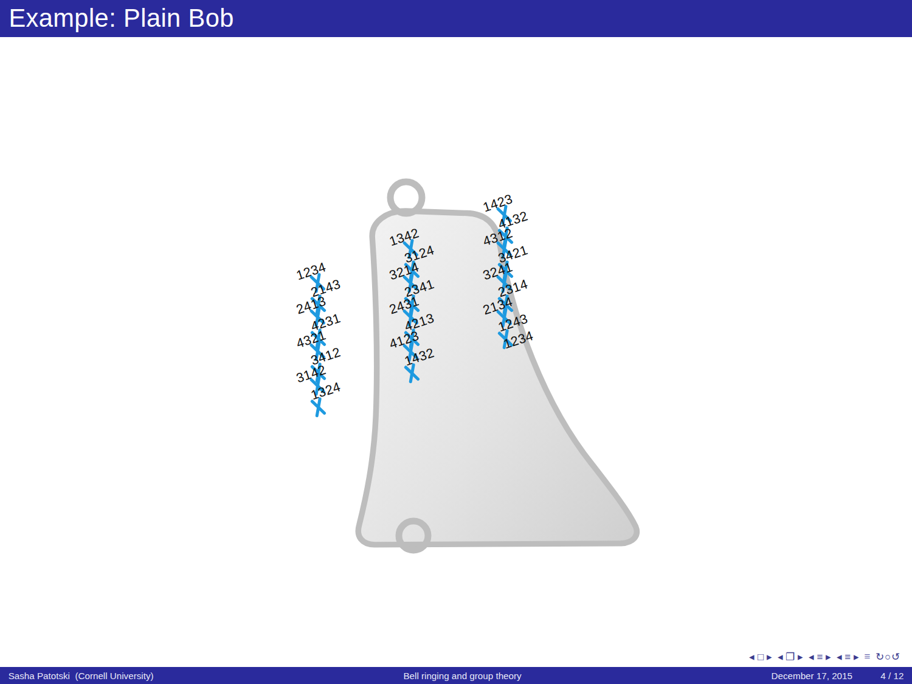Example: Plain Bob
1234
2143
2413
4231
4321
3412
3142
1324
1342
3124
3214
2341
2431
4213
4123
1432
1423
4132
4312
3421
3241
2314
2134
1243
1234
◂ □ ▸ ◂ ❐ ▸ ◂ ≡ ▸ ◂ ≡ ▸ ≡ ↻○↺
Sasha Patotski (Cornell University) Bell ringing and group theory December 17, 2015 4 / 12